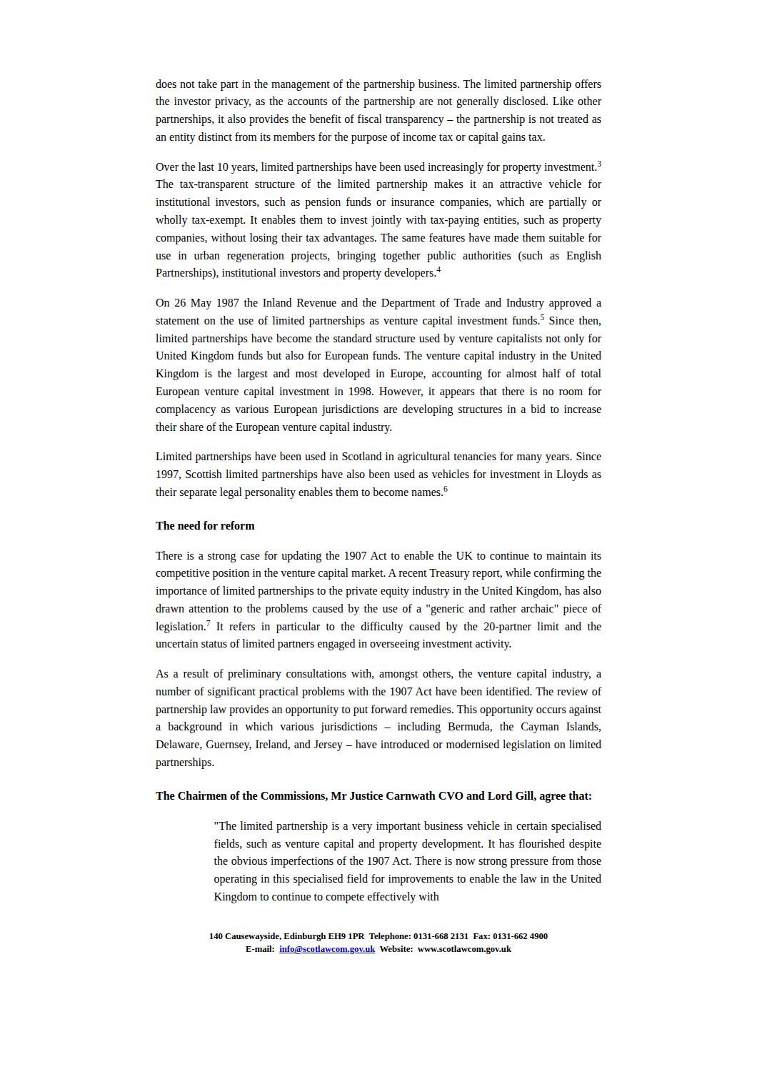does not take part in the management of the partnership business. The limited partnership offers the investor privacy, as the accounts of the partnership are not generally disclosed. Like other partnerships, it also provides the benefit of fiscal transparency – the partnership is not treated as an entity distinct from its members for the purpose of income tax or capital gains tax.
Over the last 10 years, limited partnerships have been used increasingly for property investment.3 The tax-transparent structure of the limited partnership makes it an attractive vehicle for institutional investors, such as pension funds or insurance companies, which are partially or wholly tax-exempt. It enables them to invest jointly with tax-paying entities, such as property companies, without losing their tax advantages. The same features have made them suitable for use in urban regeneration projects, bringing together public authorities (such as English Partnerships), institutional investors and property developers.4
On 26 May 1987 the Inland Revenue and the Department of Trade and Industry approved a statement on the use of limited partnerships as venture capital investment funds.5 Since then, limited partnerships have become the standard structure used by venture capitalists not only for United Kingdom funds but also for European funds. The venture capital industry in the United Kingdom is the largest and most developed in Europe, accounting for almost half of total European venture capital investment in 1998. However, it appears that there is no room for complacency as various European jurisdictions are developing structures in a bid to increase their share of the European venture capital industry.
Limited partnerships have been used in Scotland in agricultural tenancies for many years. Since 1997, Scottish limited partnerships have also been used as vehicles for investment in Lloyds as their separate legal personality enables them to become names.6
The need for reform
There is a strong case for updating the 1907 Act to enable the UK to continue to maintain its competitive position in the venture capital market. A recent Treasury report, while confirming the importance of limited partnerships to the private equity industry in the United Kingdom, has also drawn attention to the problems caused by the use of a "generic and rather archaic" piece of legislation.7 It refers in particular to the difficulty caused by the 20-partner limit and the uncertain status of limited partners engaged in overseeing investment activity.
As a result of preliminary consultations with, amongst others, the venture capital industry, a number of significant practical problems with the 1907 Act have been identified. The review of partnership law provides an opportunity to put forward remedies. This opportunity occurs against a background in which various jurisdictions – including Bermuda, the Cayman Islands, Delaware, Guernsey, Ireland, and Jersey – have introduced or modernised legislation on limited partnerships.
The Chairmen of the Commissions, Mr Justice Carnwath CVO and Lord Gill, agree that:
"The limited partnership is a very important business vehicle in certain specialised fields, such as venture capital and property development. It has flourished despite the obvious imperfections of the 1907 Act. There is now strong pressure from those operating in this specialised field for improvements to enable the law in the United Kingdom to continue to compete effectively with
140 Causewayside, Edinburgh EH9 1PR Telephone: 0131-668 2131 Fax: 0131-662 4900
E-mail: info@scotlawcom.gov.uk Website: www.scotlawcom.gov.uk